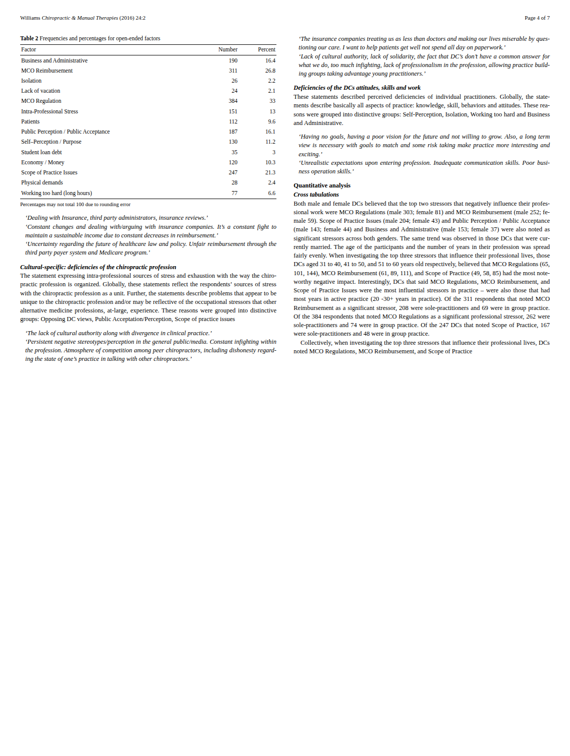Williams Chiropractic & Manual Therapies (2016) 24:2
Page 4 of 7
Table 2 Frequencies and percentages for open-ended factors
| Factor | Number | Percent |
| --- | --- | --- |
| Business and Administrative | 190 | 16.4 |
| MCO Reimbursement | 311 | 26.8 |
| Isolation | 26 | 2.2 |
| Lack of vacation | 24 | 2.1 |
| MCO Regulation | 384 | 33 |
| Intra-Professional Stress | 151 | 13 |
| Patients | 112 | 9.6 |
| Public Perception / Public Acceptance | 187 | 16.1 |
| Self–Perception / Purpose | 130 | 11.2 |
| Student loan debt | 35 | 3 |
| Economy / Money | 120 | 10.3 |
| Scope of Practice Issues | 247 | 21.3 |
| Physical demands | 28 | 2.4 |
| Working too hard (long hours) | 77 | 6.6 |
Percentages may not total 100 due to rounding error
‘Dealing with Insurance, third party administrators, insurance reviews.’
‘Constant changes and dealing with/arguing with insurance companies. It’s a constant fight to maintain a sustainable income due to constant decreases in reimbursement.’
‘Uncertainty regarding the future of healthcare law and policy. Unfair reimbursement through the third party payer system and Medicare program.’
Cultural-specific: deficiencies of the chiropractic profession
The statement expressing intra-professional sources of stress and exhaustion with the way the chiropractic profession is organized. Globally, these statements reflect the respondents’ sources of stress with the chiropractic profession as a unit. Further, the statements describe problems that appear to be unique to the chiropractic profession and/or may be reflective of the occupational stressors that other alternative medicine professions, at-large, experience. These reasons were grouped into distinctive groups: Opposing DC views, Public Acceptation/Perception, Scope of practice issues
‘The lack of cultural authority along with divergence in clinical practice.’
‘Persistent negative stereotypes/perception in the general public/media. Constant infighting within the profession. Atmosphere of competition among peer chiropractors, including dishonesty regarding the state of one’s practice in talking with other chiropractors.’
‘The insurance companies treating us as less than doctors and making our lives miserable by questioning our care. I want to help patients get well not spend all day on paperwork.’
‘Lack of cultural authority, lack of solidarity, the fact that DC’s don’t have a common answer for what we do, too much infighting, lack of professionalism in the profession, allowing practice building groups taking advantage young practitioners.’
Deficiencies of the DCs attitudes, skills and work
These statements described perceived deficiencies of individual practitioners. Globally, the statements describe basically all aspects of practice: knowledge, skill, behaviors and attitudes. These reasons were grouped into distinctive groups: Self-Perception, Isolation, Working too hard and Business and Administrative.
‘Having no goals, having a poor vision for the future and not willing to grow. Also, a long term view is necessary with goals to match and some risk taking make practice more interesting and exciting.’
‘Unrealistic expectations upon entering profession. Inadequate communication skills. Poor business operation skills.’
Quantitative analysis
Cross tabulations
Both male and female DCs believed that the top two stressors that negatively influence their professional work were MCO Regulations (male 303; female 81) and MCO Reimbursement (male 252; female 59). Scope of Practice Issues (male 204; female 43) and Public Perception / Public Acceptance (male 143; female 44) and Business and Administrative (male 153; female 37) were also noted as significant stressors across both genders. The same trend was observed in those DCs that were currently married. The age of the participants and the number of years in their profession was spread fairly evenly. When investigating the top three stressors that influence their professional lives, those DCs aged 31 to 40, 41 to 50, and 51 to 60 years old respectively, believed that MCO Regulations (65, 101, 144), MCO Reimbursement (61, 89, 111), and Scope of Practice (49, 58, 85) had the most noteworthy negative impact. Interestingly, DCs that said MCO Regulations, MCO Reimbursement, and Scope of Practice Issues were the most influential stressors in practice – were also those that had most years in active practice (20 -30+ years in practice). Of the 311 respondents that noted MCO Reimbursement as a significant stressor, 208 were sole-practitioners and 69 were in group practice. Of the 384 respondents that noted MCO Regulations as a significant professional stressor, 262 were sole-practitioners and 74 were in group practice. Of the 247 DCs that noted Scope of Practice, 167 were sole-practitioners and 48 were in group practice.
Collectively, when investigating the top three stressors that influence their professional lives, DCs noted MCO Regulations, MCO Reimbursement, and Scope of Practice